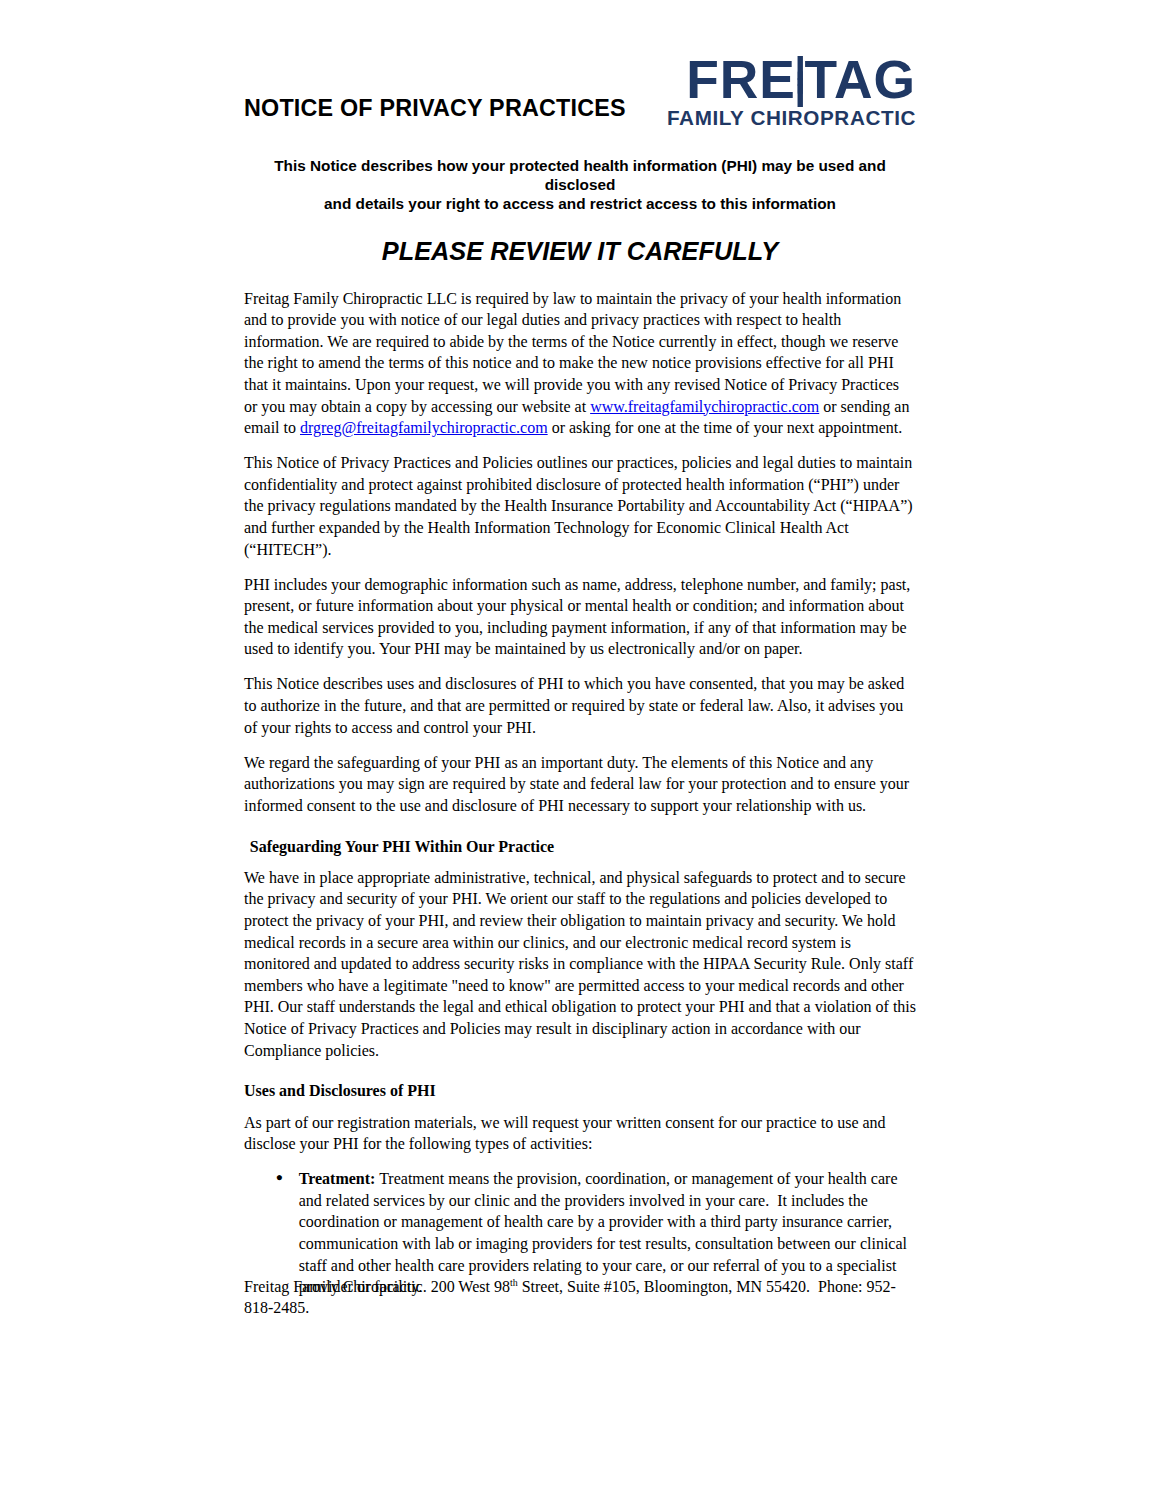NOTICE OF PRIVACY PRACTICES
FRE TAG
FAMILY CHIROPRACTIC
This Notice describes how your protected health information (PHI) may be used and disclosed
and details your right to access and restrict access to this information
PLEASE REVIEW IT CAREFULLY
Freitag Family Chiropractic LLC is required by law to maintain the privacy of your health information and to provide you with notice of our legal duties and privacy practices with respect to health information. We are required to abide by the terms of the Notice currently in effect, though we reserve the right to amend the terms of this notice and to make the new notice provisions effective for all PHI that it maintains. Upon your request, we will provide you with any revised Notice of Privacy Practices or you may obtain a copy by accessing our website at www.freitagfamilychiropractic.com or sending an email to drgreg@freitagfamilychiropractic.com or asking for one at the time of your next appointment.
This Notice of Privacy Practices and Policies outlines our practices, policies and legal duties to maintain confidentiality and protect against prohibited disclosure of protected health information (“PHI”) under the privacy regulations mandated by the Health Insurance Portability and Accountability Act (“HIPAA”) and further expanded by the Health Information Technology for Economic Clinical Health Act (“HITECH”).
PHI includes your demographic information such as name, address, telephone number, and family; past, present, or future information about your physical or mental health or condition; and information about the medical services provided to you, including payment information, if any of that information may be used to identify you. Your PHI may be maintained by us electronically and/or on paper.
This Notice describes uses and disclosures of PHI to which you have consented, that you may be asked to authorize in the future, and that are permitted or required by state or federal law. Also, it advises you of your rights to access and control your PHI.
We regard the safeguarding of your PHI as an important duty. The elements of this Notice and any authorizations you may sign are required by state and federal law for your protection and to ensure your informed consent to the use and disclosure of PHI necessary to support your relationship with us.
Safeguarding Your PHI Within Our Practice
We have in place appropriate administrative, technical, and physical safeguards to protect and to secure the privacy and security of your PHI. We orient our staff to the regulations and policies developed to protect the privacy of your PHI, and review their obligation to maintain privacy and security. We hold medical records in a secure area within our clinics, and our electronic medical record system is monitored and updated to address security risks in compliance with the HIPAA Security Rule. Only staff members who have a legitimate "need to know" are permitted access to your medical records and other PHI. Our staff understands the legal and ethical obligation to protect your PHI and that a violation of this Notice of Privacy Practices and Policies may result in disciplinary action in accordance with our Compliance policies.
Uses and Disclosures of PHI
As part of our registration materials, we will request your written consent for our practice to use and disclose your PHI for the following types of activities:
Treatment: Treatment means the provision, coordination, or management of your health care and related services by our clinic and the providers involved in your care. It includes the coordination or management of health care by a provider with a third party insurance carrier, communication with lab or imaging providers for test results, consultation between our clinical staff and other health care providers relating to your care, or our referral of you to a specialist provider or facility.
Freitag Family Chiropractic. 200 West 98th Street, Suite #105, Bloomington, MN 55420. Phone: 952-818-2485.